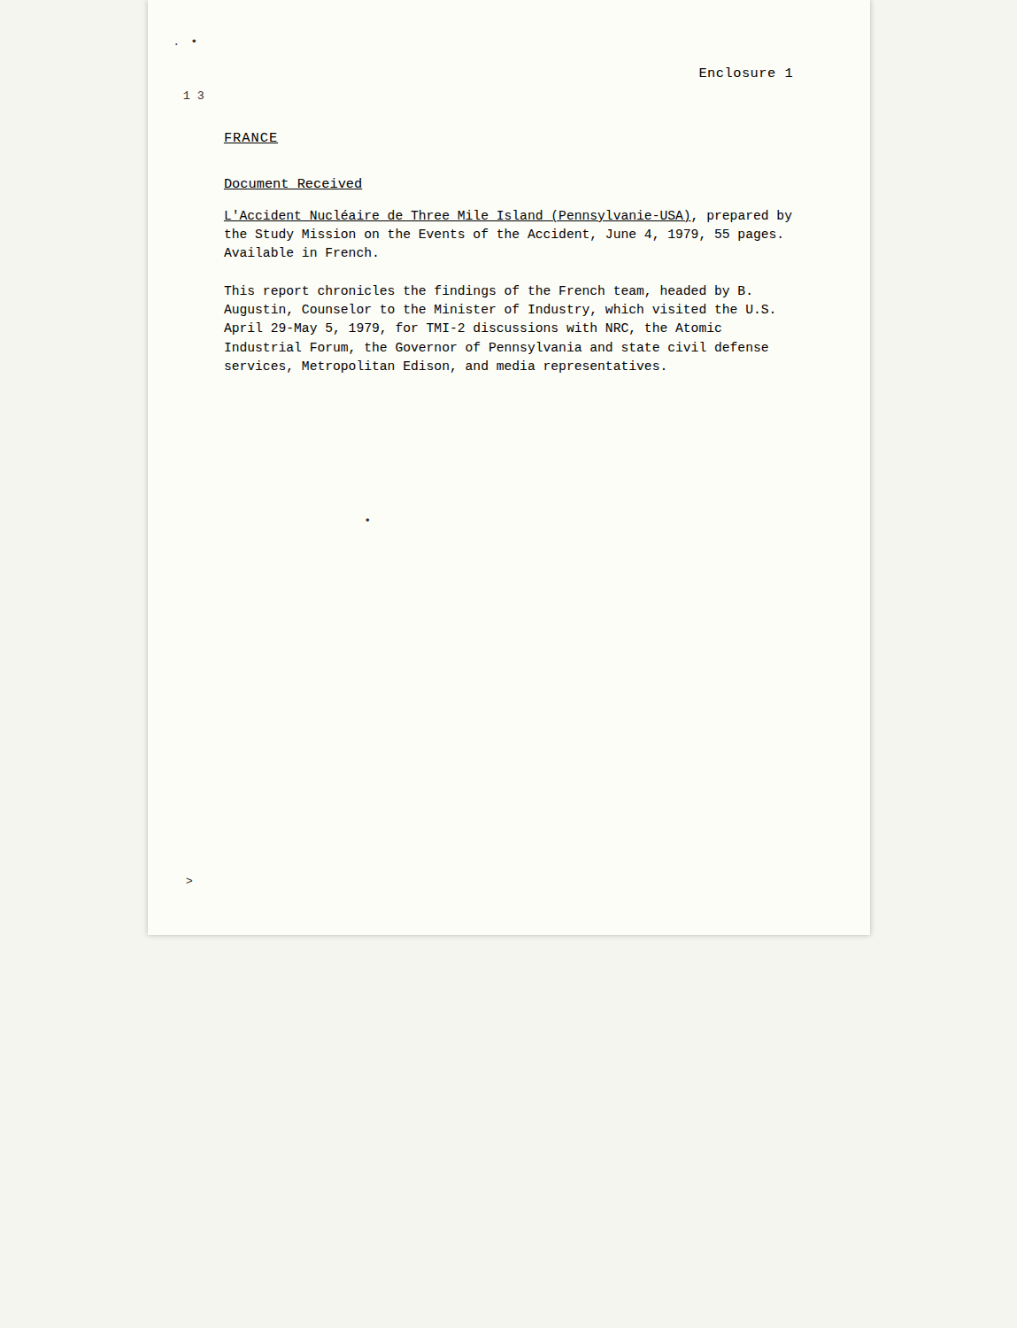. • 1 3 • >
Enclosure 1
FRANCE
Document Received
L'Accident Nucléaire de Three Mile Island (Pennsylvanie-USA), prepared by the Study Mission on the Events of the Accident, June 4, 1979, 55 pages. Available in French.
This report chronicles the findings of the French team, headed by B. Augustin, Counselor to the Minister of Industry, which visited the U.S. April 29-May 5, 1979, for TMI-2 discussions with NRC, the Atomic Industrial Forum, the Governor of Pennsylvania and state civil defense services, Metropolitan Edison, and media representatives.